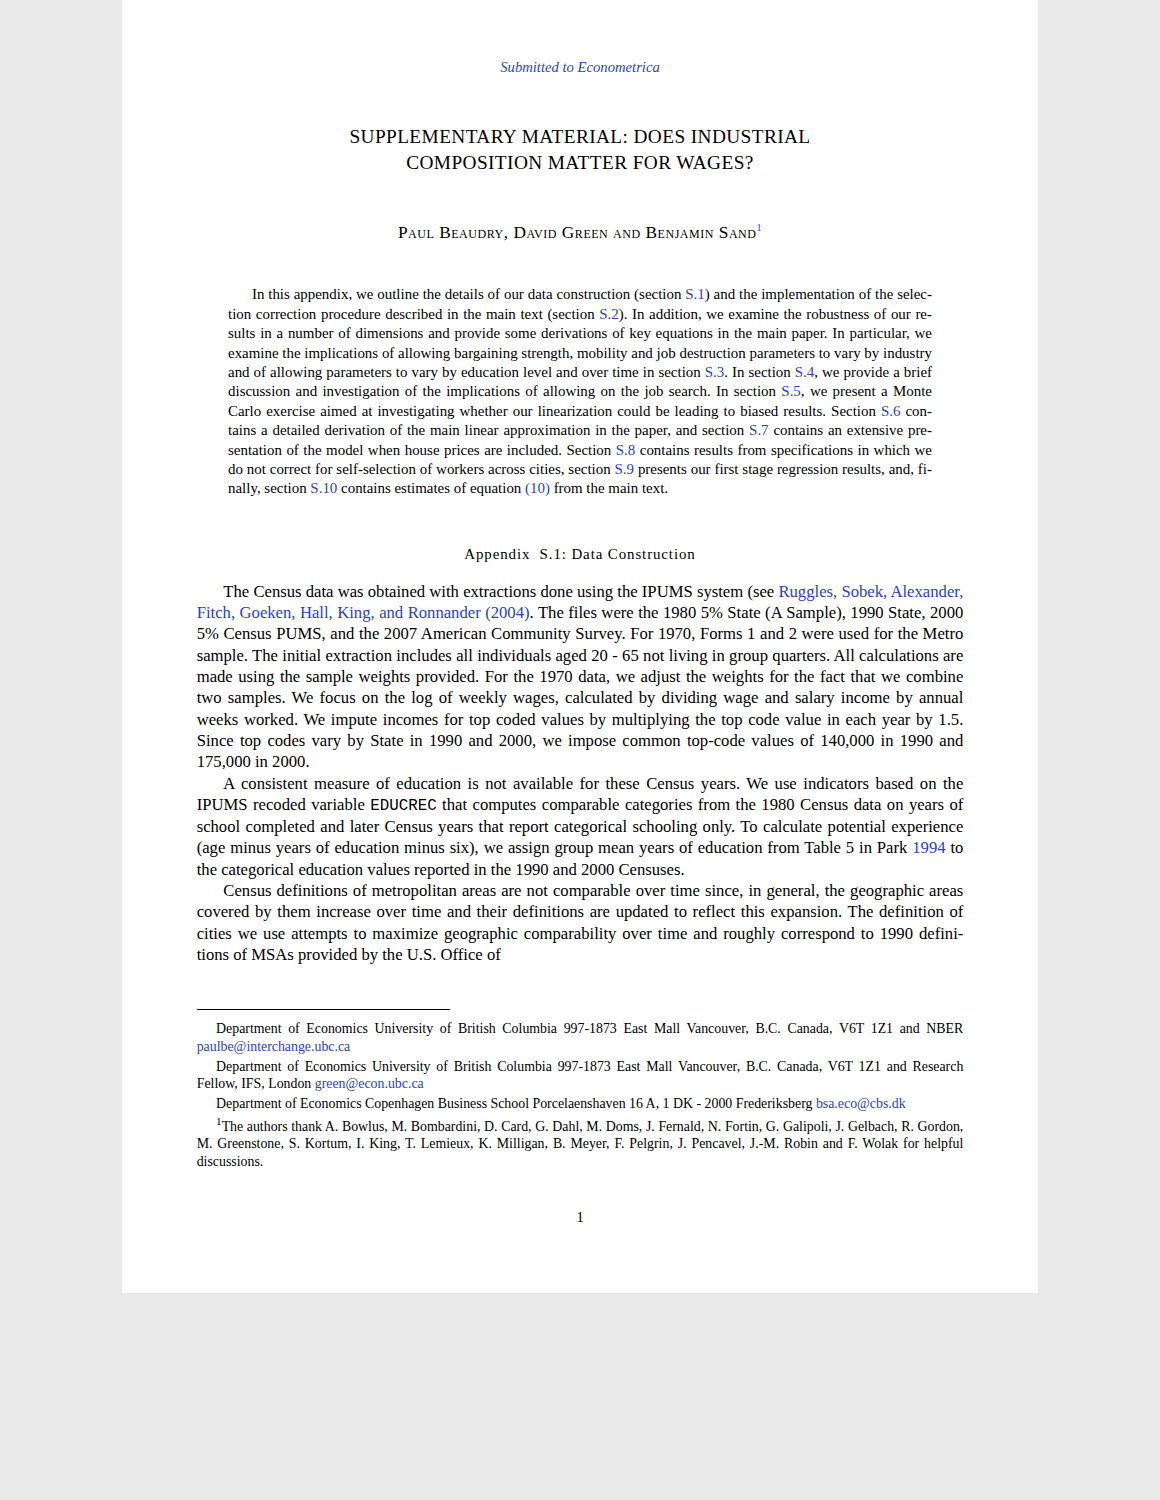Submitted to Econometrica
Supplementary Material: Does Industrial
Composition Matter for Wages?
Paul Beaudry, David Green and Benjamin Sand1
In this appendix, we outline the details of our data construction (section S.1) and the implementation of the selection correction procedure described in the main text (section S.2). In addition, we examine the robustness of our results in a number of dimensions and provide some derivations of key equations in the main paper. In particular, we examine the implications of allowing bargaining strength, mobility and job destruction parameters to vary by industry and of allowing parameters to vary by education level and over time in section S.3. In section S.4, we provide a brief discussion and investigation of the implications of allowing on the job search. In section S.5, we present a Monte Carlo exercise aimed at investigating whether our linearization could be leading to biased results. Section S.6 contains a detailed derivation of the main linear approximation in the paper, and section S.7 contains an extensive presentation of the model when house prices are included. Section S.8 contains results from specifications in which we do not correct for self-selection of workers across cities, section S.9 presents our first stage regression results, and, finally, section S.10 contains estimates of equation (10) from the main text.
Appendix S.1: Data Construction
The Census data was obtained with extractions done using the IPUMS system (see Ruggles, Sobek, Alexander, Fitch, Goeken, Hall, King, and Ronnander (2004). The files were the 1980 5% State (A Sample), 1990 State, 2000 5% Census PUMS, and the 2007 American Community Survey. For 1970, Forms 1 and 2 were used for the Metro sample. The initial extraction includes all individuals aged 20 - 65 not living in group quarters. All calculations are made using the sample weights provided. For the 1970 data, we adjust the weights for the fact that we combine two samples. We focus on the log of weekly wages, calculated by dividing wage and salary income by annual weeks worked. We impute incomes for top coded values by multiplying the top code value in each year by 1.5. Since top codes vary by State in 1990 and 2000, we impose common top-code values of 140,000 in 1990 and 175,000 in 2000.
A consistent measure of education is not available for these Census years. We use indicators based on the IPUMS recoded variable EDUCREC that computes comparable categories from the 1980 Census data on years of school completed and later Census years that report categorical schooling only. To calculate potential experience (age minus years of education minus six), we assign group mean years of education from Table 5 in Park 1994 to the categorical education values reported in the 1990 and 2000 Censuses.
Census definitions of metropolitan areas are not comparable over time since, in general, the geographic areas covered by them increase over time and their definitions are updated to reflect this expansion. The definition of cities we use attempts to maximize geographic comparability over time and roughly correspond to 1990 definitions of MSAs provided by the U.S. Office of
Department of Economics University of British Columbia 997-1873 East Mall Vancouver, B.C. Canada, V6T 1Z1 and NBER paulbe@interchange.ubc.ca
Department of Economics University of British Columbia 997-1873 East Mall Vancouver, B.C. Canada, V6T 1Z1 and Research Fellow, IFS, London green@econ.ubc.ca
Department of Economics Copenhagen Business School Porcelaenshaven 16 A, 1 DK - 2000 Frederiksberg bsa.eco@cbs.dk
1The authors thank A. Bowlus, M. Bombardini, D. Card, G. Dahl, M. Doms, J. Fernald, N. Fortin, G. Galipoli, J. Gelbach, R. Gordon, M. Greenstone, S. Kortum, I. King, T. Lemieux, K. Milligan, B. Meyer, F. Pelgrin, J. Pencavel, J.-M. Robin and F. Wolak for helpful discussions.
1